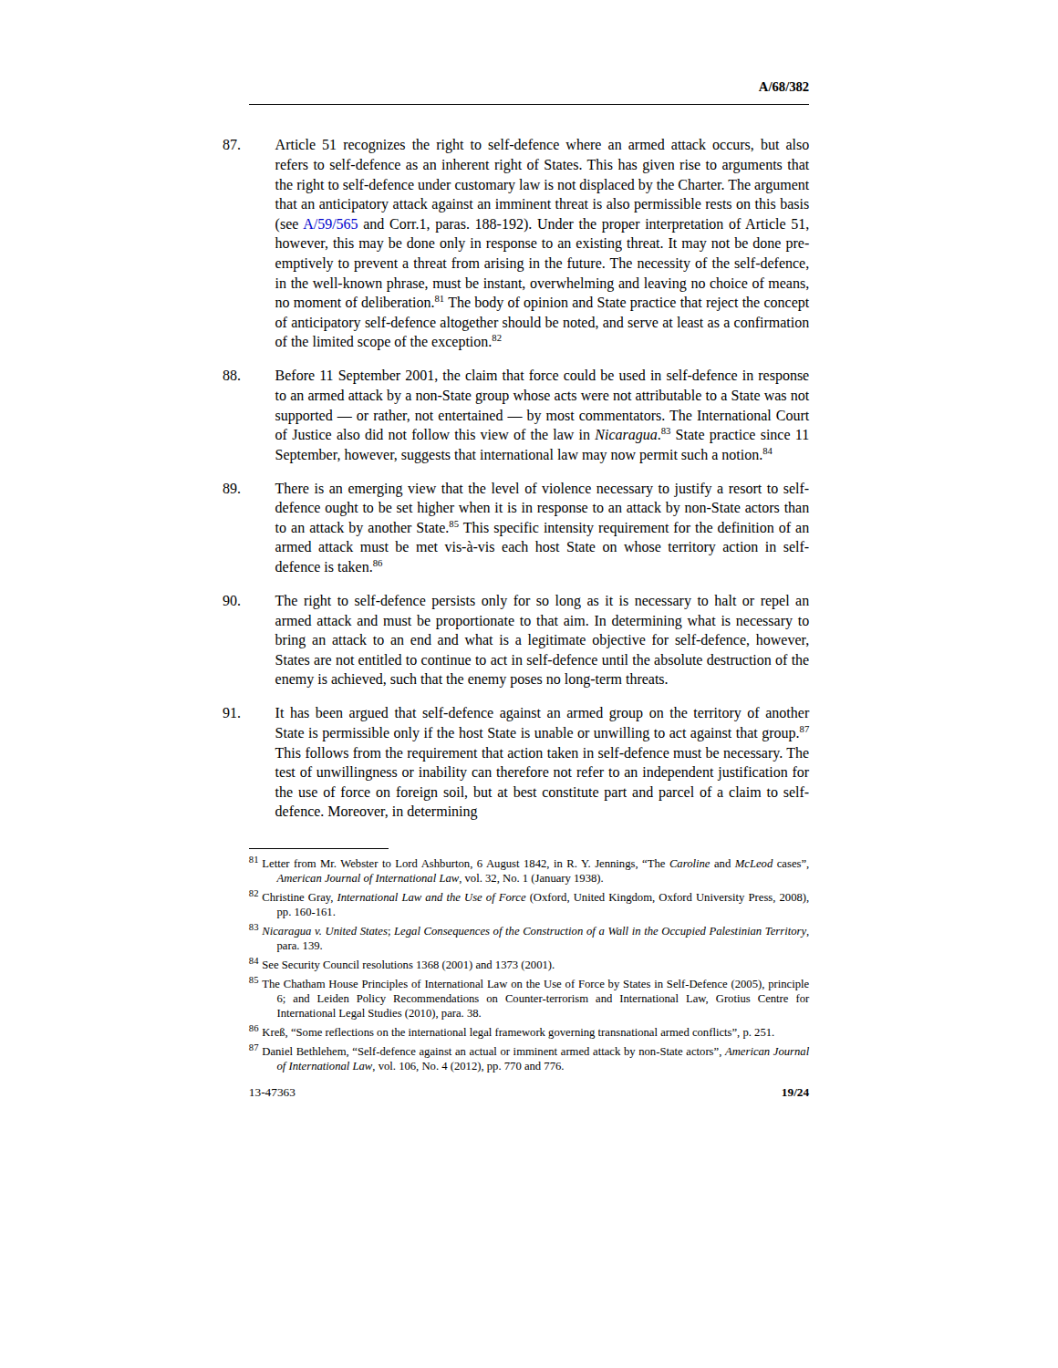A/68/382
87. Article 51 recognizes the right to self-defence where an armed attack occurs, but also refers to self-defence as an inherent right of States. This has given rise to arguments that the right to self-defence under customary law is not displaced by the Charter. The argument that an anticipatory attack against an imminent threat is also permissible rests on this basis (see A/59/565 and Corr.1, paras. 188-192). Under the proper interpretation of Article 51, however, this may be done only in response to an existing threat. It may not be done pre-emptively to prevent a threat from arising in the future. The necessity of the self-defence, in the well-known phrase, must be instant, overwhelming and leaving no choice of means, no moment of deliberation.81 The body of opinion and State practice that reject the concept of anticipatory self-defence altogether should be noted, and serve at least as a confirmation of the limited scope of the exception.82
88. Before 11 September 2001, the claim that force could be used in self-defence in response to an armed attack by a non-State group whose acts were not attributable to a State was not supported — or rather, not entertained — by most commentators. The International Court of Justice also did not follow this view of the law in Nicaragua.83 State practice since 11 September, however, suggests that international law may now permit such a notion.84
89. There is an emerging view that the level of violence necessary to justify a resort to self-defence ought to be set higher when it is in response to an attack by non-State actors than to an attack by another State.85 This specific intensity requirement for the definition of an armed attack must be met vis-à-vis each host State on whose territory action in self-defence is taken.86
90. The right to self-defence persists only for so long as it is necessary to halt or repel an armed attack and must be proportionate to that aim. In determining what is necessary to bring an attack to an end and what is a legitimate objective for self-defence, however, States are not entitled to continue to act in self-defence until the absolute destruction of the enemy is achieved, such that the enemy poses no long-term threats.
91. It has been argued that self-defence against an armed group on the territory of another State is permissible only if the host State is unable or unwilling to act against that group.87 This follows from the requirement that action taken in self-defence must be necessary. The test of unwillingness or inability can therefore not refer to an independent justification for the use of force on foreign soil, but at best constitute part and parcel of a claim to self-defence. Moreover, in determining
81Letter from Mr. Webster to Lord Ashburton, 6 August 1842, in R. Y. Jennings, “The Caroline and McLeod cases”, American Journal of International Law, vol. 32, No. 1 (January 1938).
82Christine Gray, International Law and the Use of Force (Oxford, United Kingdom, Oxford University Press, 2008), pp. 160-161.
83Nicaragua v. United States; Legal Consequences of the Construction of a Wall in the Occupied Palestinian Territory, para. 139.
84See Security Council resolutions 1368 (2001) and 1373 (2001).
85The Chatham House Principles of International Law on the Use of Force by States in Self-Defence (2005), principle 6; and Leiden Policy Recommendations on Counter-terrorism and International Law, Grotius Centre for International Legal Studies (2010), para. 38.
86Kreß, “Some reflections on the international legal framework governing transnational armed conflicts”, p. 251.
87Daniel Bethlehem, “Self-defence against an actual or imminent armed attack by non-State actors”, American Journal of International Law, vol. 106, No. 4 (2012), pp. 770 and 776.
13-47363 19/24